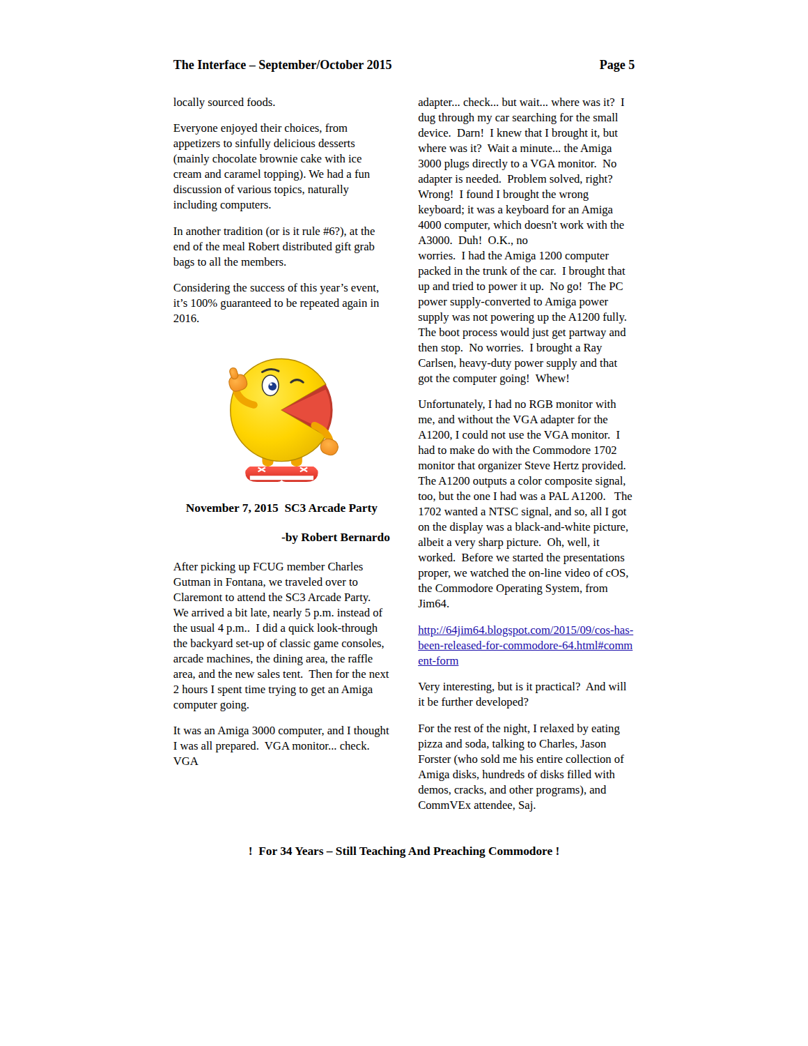The Interface – September/October 2015 Page 5
locally sourced foods.
Everyone enjoyed their choices, from appetizers to sinfully delicious desserts (mainly chocolate brownie cake with ice cream and caramel topping). We had a fun discussion of various topics, naturally including computers.
In another tradition (or is it rule #6?), at the end of the meal Robert distributed gift grab bags to all the members.
Considering the success of this year’s event, it’s 100% guaranteed to be repeated again in 2016.
November 7, 2015 SC3 Arcade Party
-by Robert Bernardo
After picking up FCUG member Charles Gutman in Fontana, we traveled over to Claremont to attend the SC3 Arcade Party. We arrived a bit late, nearly 5 p.m. instead of the usual 4 p.m.. I did a quick look-through the backyard set-up of classic game consoles, arcade machines, the dining area, the raffle area, and the new sales tent. Then for the next 2 hours I spent time trying to get an Amiga computer going.
It was an Amiga 3000 computer, and I thought I was all prepared. VGA monitor... check. VGA
adapter... check... but wait... where was it? I dug through my car searching for the small device. Darn! I knew that I brought it, but where was it? Wait a minute... the Amiga 3000 plugs directly to a VGA monitor. No adapter is needed. Problem solved, right? Wrong! I found I brought the wrong keyboard; it was a keyboard for an Amiga 4000 computer, which doesn't work with the A3000. Duh! O.K., no
worries. I had the Amiga 1200 computer packed in the trunk of the car. I brought that up and tried to power it up. No go! The PC power supply-converted to Amiga power supply was not powering up the A1200 fully. The boot process would just get partway and then stop. No worries. I brought a Ray Carlsen, heavy-duty power supply and that got the computer going! Whew!
Unfortunately, I had no RGB monitor with me, and without the VGA adapter for the A1200, I could not use the VGA monitor. I had to make do with the Commodore 1702 monitor that organizer Steve Hertz provided. The A1200 outputs a color composite signal, too, but the one I had was a PAL A1200. The 1702 wanted a NTSC signal, and so, all I got on the display was a black-and-white picture, albeit a very sharp picture. Oh, well, it worked. Before we started the presentations proper, we watched the on-line video of cOS, the Commodore Operating System, from Jim64.
http://64jim64.blogspot.com/2015/09/cos-has-been-released-for-commodore-64.html#comment-form
Very interesting, but is it practical? And will it be further developed?
For the rest of the night, I relaxed by eating pizza and soda, talking to Charles, Jason Forster (who sold me his entire collection of Amiga disks, hundreds of disks filled with demos, cracks, and other programs), and CommVEx attendee, Saj.
! For 34 Years – Still Teaching And Preaching Commodore !